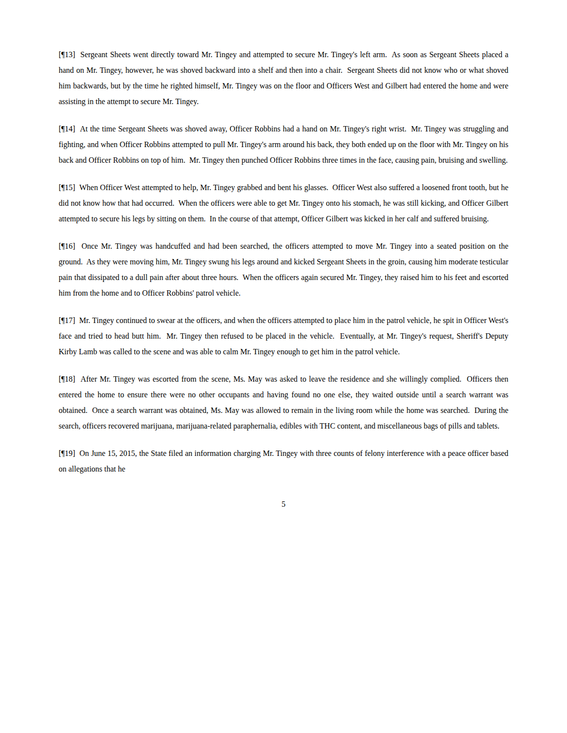[¶13] Sergeant Sheets went directly toward Mr. Tingey and attempted to secure Mr. Tingey's left arm. As soon as Sergeant Sheets placed a hand on Mr. Tingey, however, he was shoved backward into a shelf and then into a chair. Sergeant Sheets did not know who or what shoved him backwards, but by the time he righted himself, Mr. Tingey was on the floor and Officers West and Gilbert had entered the home and were assisting in the attempt to secure Mr. Tingey.
[¶14] At the time Sergeant Sheets was shoved away, Officer Robbins had a hand on Mr. Tingey's right wrist. Mr. Tingey was struggling and fighting, and when Officer Robbins attempted to pull Mr. Tingey's arm around his back, they both ended up on the floor with Mr. Tingey on his back and Officer Robbins on top of him. Mr. Tingey then punched Officer Robbins three times in the face, causing pain, bruising and swelling.
[¶15] When Officer West attempted to help, Mr. Tingey grabbed and bent his glasses. Officer West also suffered a loosened front tooth, but he did not know how that had occurred. When the officers were able to get Mr. Tingey onto his stomach, he was still kicking, and Officer Gilbert attempted to secure his legs by sitting on them. In the course of that attempt, Officer Gilbert was kicked in her calf and suffered bruising.
[¶16] Once Mr. Tingey was handcuffed and had been searched, the officers attempted to move Mr. Tingey into a seated position on the ground. As they were moving him, Mr. Tingey swung his legs around and kicked Sergeant Sheets in the groin, causing him moderate testicular pain that dissipated to a dull pain after about three hours. When the officers again secured Mr. Tingey, they raised him to his feet and escorted him from the home and to Officer Robbins' patrol vehicle.
[¶17] Mr. Tingey continued to swear at the officers, and when the officers attempted to place him in the patrol vehicle, he spit in Officer West's face and tried to head butt him. Mr. Tingey then refused to be placed in the vehicle. Eventually, at Mr. Tingey's request, Sheriff's Deputy Kirby Lamb was called to the scene and was able to calm Mr. Tingey enough to get him in the patrol vehicle.
[¶18] After Mr. Tingey was escorted from the scene, Ms. May was asked to leave the residence and she willingly complied. Officers then entered the home to ensure there were no other occupants and having found no one else, they waited outside until a search warrant was obtained. Once a search warrant was obtained, Ms. May was allowed to remain in the living room while the home was searched. During the search, officers recovered marijuana, marijuana-related paraphernalia, edibles with THC content, and miscellaneous bags of pills and tablets.
[¶19] On June 15, 2015, the State filed an information charging Mr. Tingey with three counts of felony interference with a peace officer based on allegations that he
5